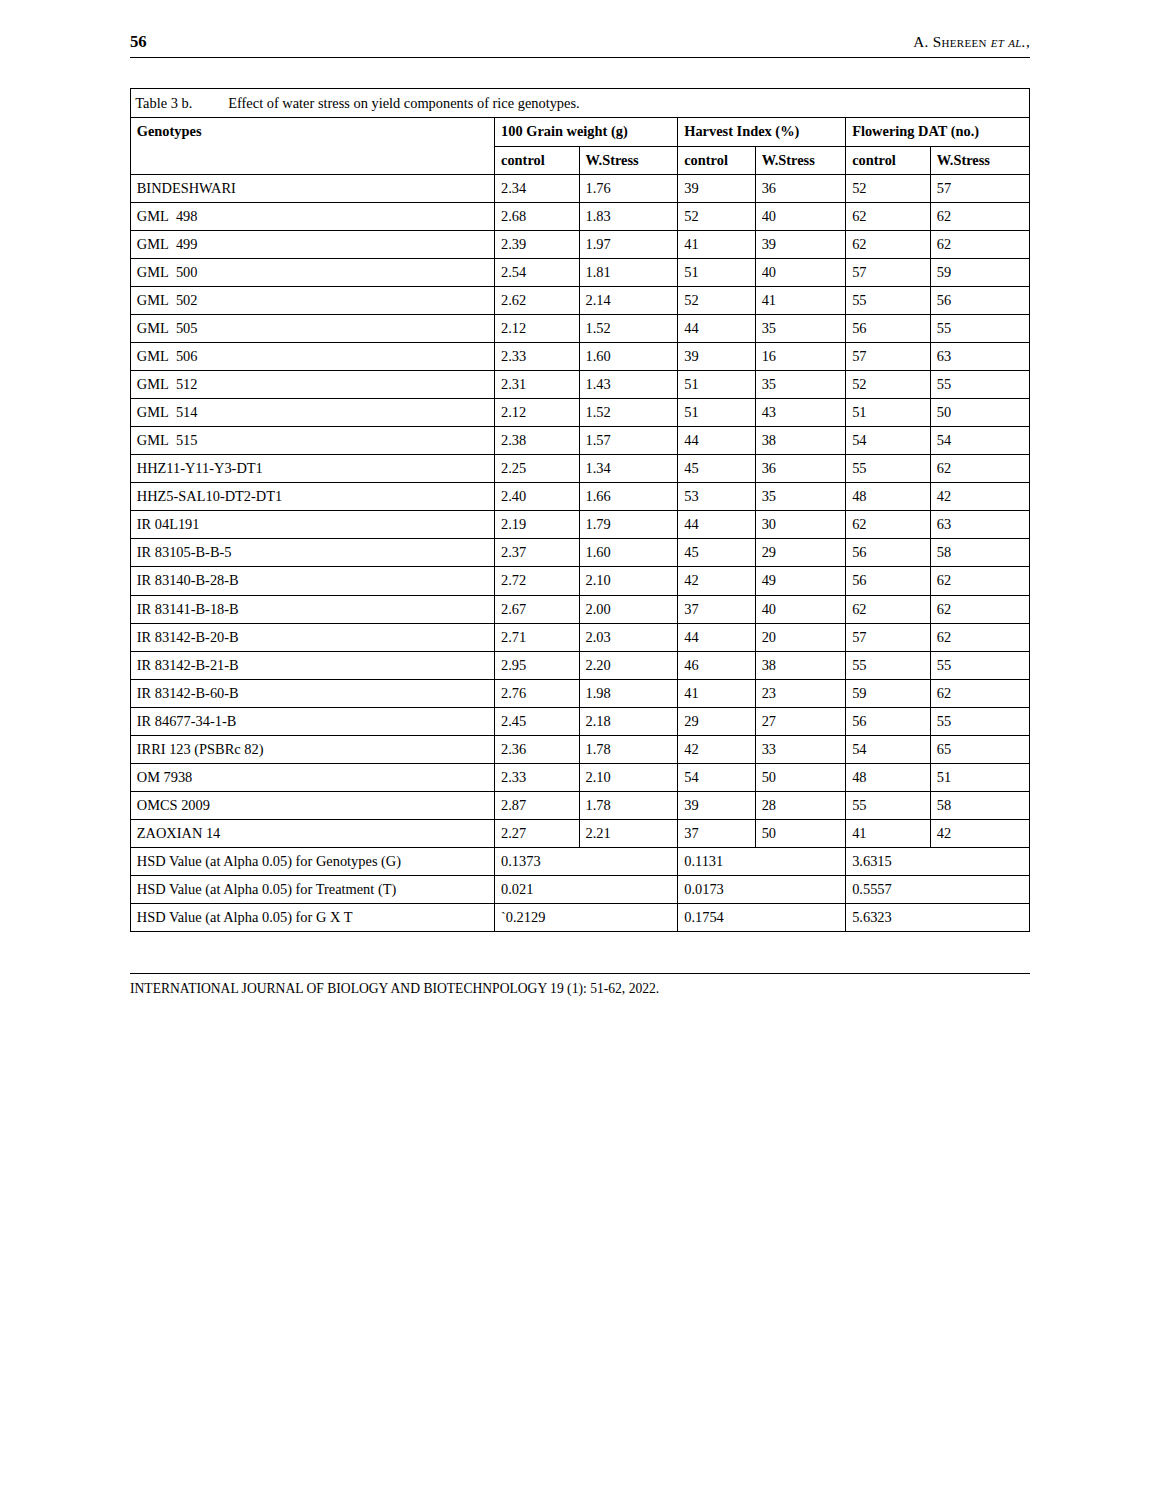56 A. Shereen et al.,
Table 3 b. Effect of water stress on yield components of rice genotypes.
| Genotypes | 100 Grain weight (g) | Harvest Index (%) | Flowering DAT (no.) |
| --- | --- | --- | --- |
| control | W.Stress | control | W.Stress | control | W.Stress |
| BINDESHWARI | 2.34 | 1.76 | 39 | 36 | 52 | 57 |
| GML 498 | 2.68 | 1.83 | 52 | 40 | 62 | 62 |
| GML 499 | 2.39 | 1.97 | 41 | 39 | 62 | 62 |
| GML 500 | 2.54 | 1.81 | 51 | 40 | 57 | 59 |
| GML 502 | 2.62 | 2.14 | 52 | 41 | 55 | 56 |
| GML 505 | 2.12 | 1.52 | 44 | 35 | 56 | 55 |
| GML 506 | 2.33 | 1.60 | 39 | 16 | 57 | 63 |
| GML 512 | 2.31 | 1.43 | 51 | 35 | 52 | 55 |
| GML 514 | 2.12 | 1.52 | 51 | 43 | 51 | 50 |
| GML 515 | 2.38 | 1.57 | 44 | 38 | 54 | 54 |
| HHZ11-Y11-Y3-DT1 | 2.25 | 1.34 | 45 | 36 | 55 | 62 |
| HHZ5-SAL10-DT2-DT1 | 2.40 | 1.66 | 53 | 35 | 48 | 42 |
| IR 04L191 | 2.19 | 1.79 | 44 | 30 | 62 | 63 |
| IR 83105-B-B-5 | 2.37 | 1.60 | 45 | 29 | 56 | 58 |
| IR 83140-B-28-B | 2.72 | 2.10 | 42 | 49 | 56 | 62 |
| IR 83141-B-18-B | 2.67 | 2.00 | 37 | 40 | 62 | 62 |
| IR 83142-B-20-B | 2.71 | 2.03 | 44 | 20 | 57 | 62 |
| IR 83142-B-21-B | 2.95 | 2.20 | 46 | 38 | 55 | 55 |
| IR 83142-B-60-B | 2.76 | 1.98 | 41 | 23 | 59 | 62 |
| IR 84677-34-1-B | 2.45 | 2.18 | 29 | 27 | 56 | 55 |
| IRRI 123 (PSBRc 82) | 2.36 | 1.78 | 42 | 33 | 54 | 65 |
| OM 7938 | 2.33 | 2.10 | 54 | 50 | 48 | 51 |
| OMCS 2009 | 2.87 | 1.78 | 39 | 28 | 55 | 58 |
| ZAOXIAN 14 | 2.27 | 2.21 | 37 | 50 | 41 | 42 |
| HSD Value (at Alpha 0.05) for Genotypes (G) | 0.1373 | 0.1131 | 3.6315 |
| HSD Value (at Alpha 0.05) for Treatment (T) | 0.021 | 0.0173 | 0.5557 |
| HSD Value (at Alpha 0.05) for G X T | `0.2129 | 0.1754 | 5.6323 |
INTERNATIONAL JOURNAL OF BIOLOGY AND BIOTECHNPOLOGY 19 (1): 51-62, 2022.